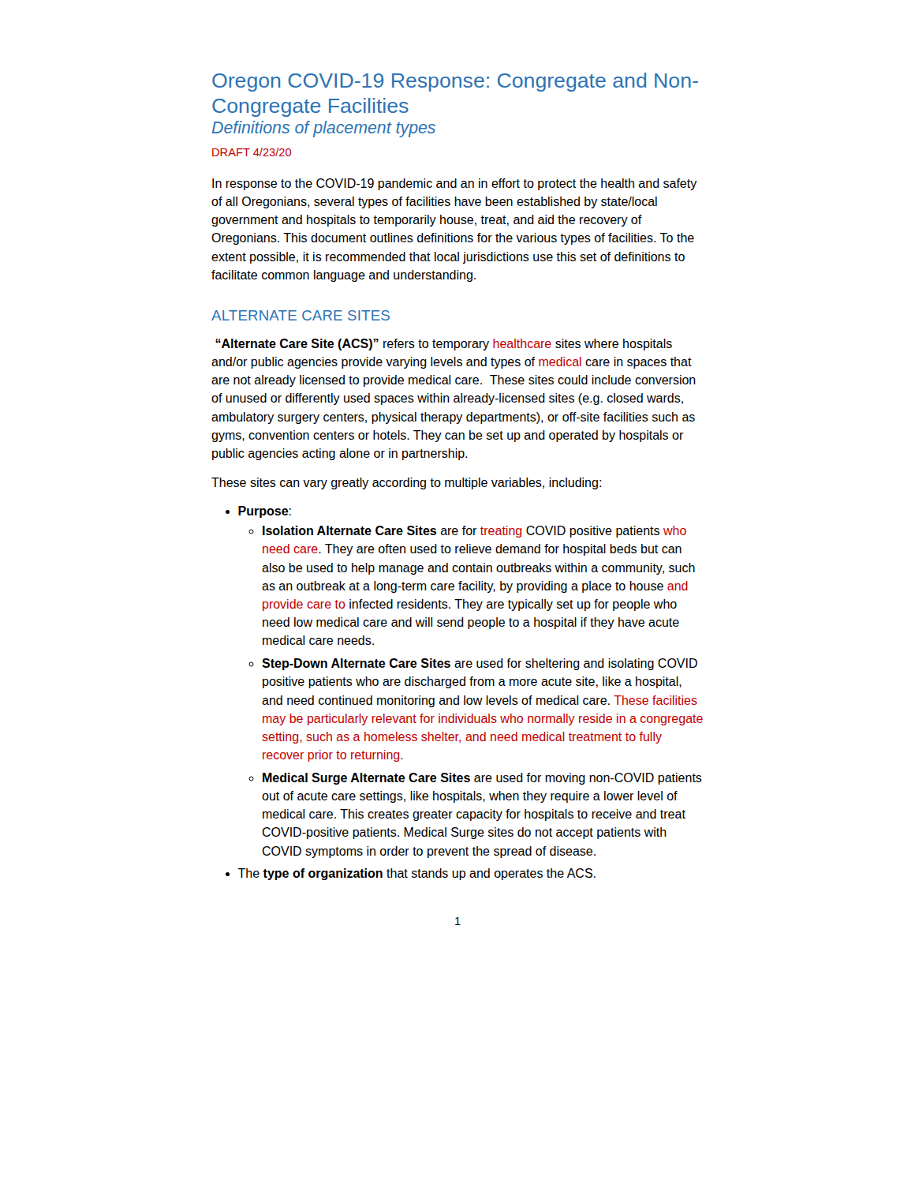Oregon COVID-19 Response: Congregate and Non-Congregate Facilities
Definitions of placement types
DRAFT 4/23/20
In response to the COVID-19 pandemic and an in effort to protect the health and safety of all Oregonians, several types of facilities have been established by state/local government and hospitals to temporarily house, treat, and aid the recovery of Oregonians. This document outlines definitions for the various types of facilities. To the extent possible, it is recommended that local jurisdictions use this set of definitions to facilitate common language and understanding.
ALTERNATE CARE SITES
“Alternate Care Site (ACS)” refers to temporary healthcare sites where hospitals and/or public agencies provide varying levels and types of medical care in spaces that are not already licensed to provide medical care. These sites could include conversion of unused or differently used spaces within already-licensed sites (e.g. closed wards, ambulatory surgery centers, physical therapy departments), or off-site facilities such as gyms, convention centers or hotels. They can be set up and operated by hospitals or public agencies acting alone or in partnership.
These sites can vary greatly according to multiple variables, including:
Purpose:
Isolation Alternate Care Sites are for treating COVID positive patients who need care. They are often used to relieve demand for hospital beds but can also be used to help manage and contain outbreaks within a community, such as an outbreak at a long-term care facility, by providing a place to house and provide care to infected residents. They are typically set up for people who need low medical care and will send people to a hospital if they have acute medical care needs.
Step-Down Alternate Care Sites are used for sheltering and isolating COVID positive patients who are discharged from a more acute site, like a hospital, and need continued monitoring and low levels of medical care. These facilities may be particularly relevant for individuals who normally reside in a congregate setting, such as a homeless shelter, and need medical treatment to fully recover prior to returning.
Medical Surge Alternate Care Sites are used for moving non-COVID patients out of acute care settings, like hospitals, when they require a lower level of medical care. This creates greater capacity for hospitals to receive and treat COVID-positive patients. Medical Surge sites do not accept patients with COVID symptoms in order to prevent the spread of disease.
The type of organization that stands up and operates the ACS.
1